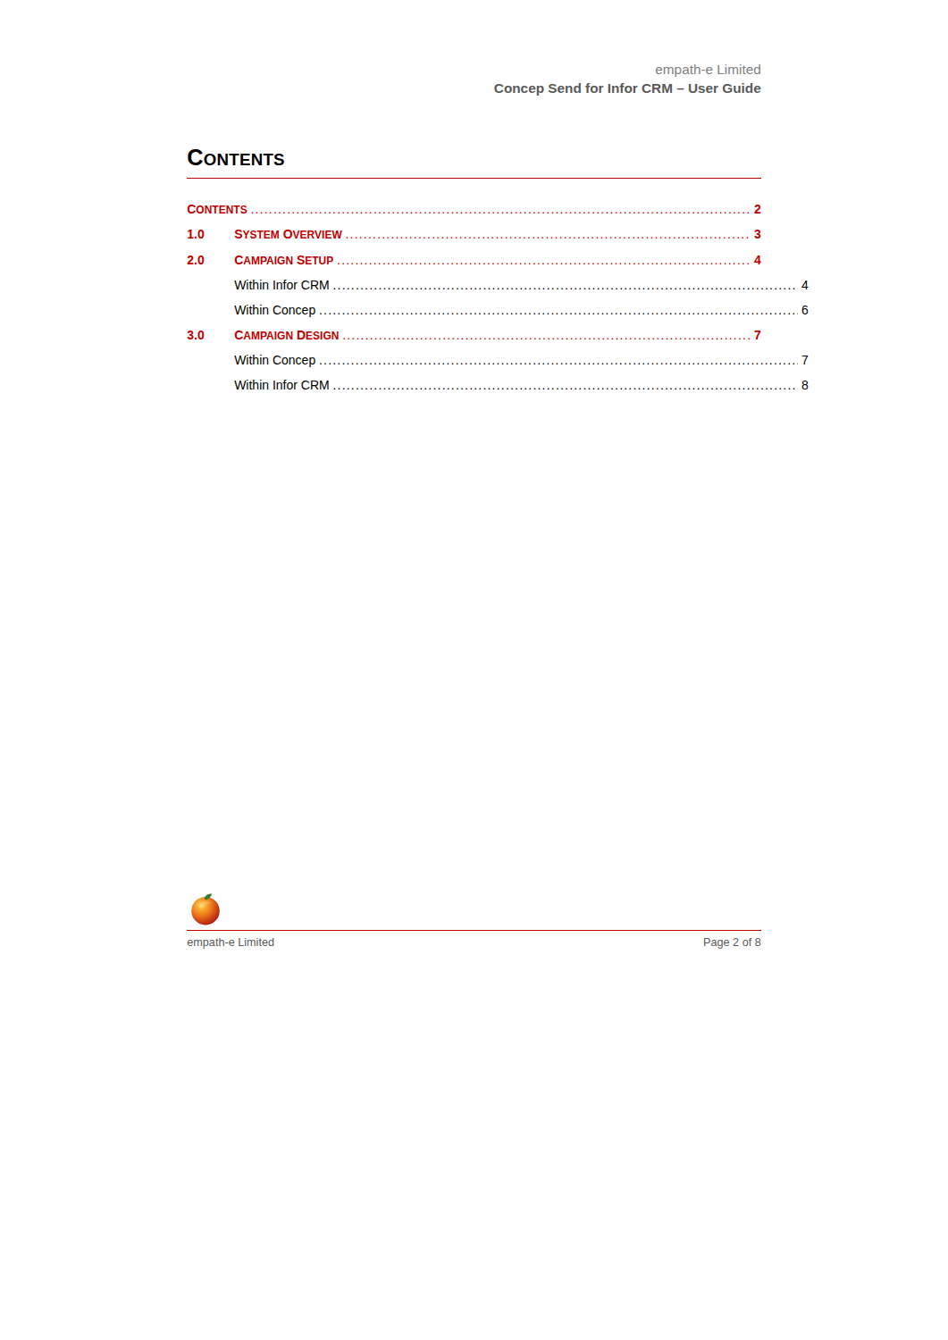empath-e Limited
Concep Send for Infor CRM – User Guide
CONTENTS
CONTENTS .................................................................................................................. 2
1.0 SYSTEM OVERVIEW ..................................................................................................... 3
2.0 CAMPAIGN SETUP ....................................................................................................... 4
Within Infor CRM ......................................................................................................... 4
Within Concep ............................................................................................................ 6
3.0 CAMPAIGN DESIGN ..................................................................................................... 7
Within Concep ............................................................................................................ 7
Within Infor CRM ......................................................................................................... 8
empath-e Limited Page 2 of 8